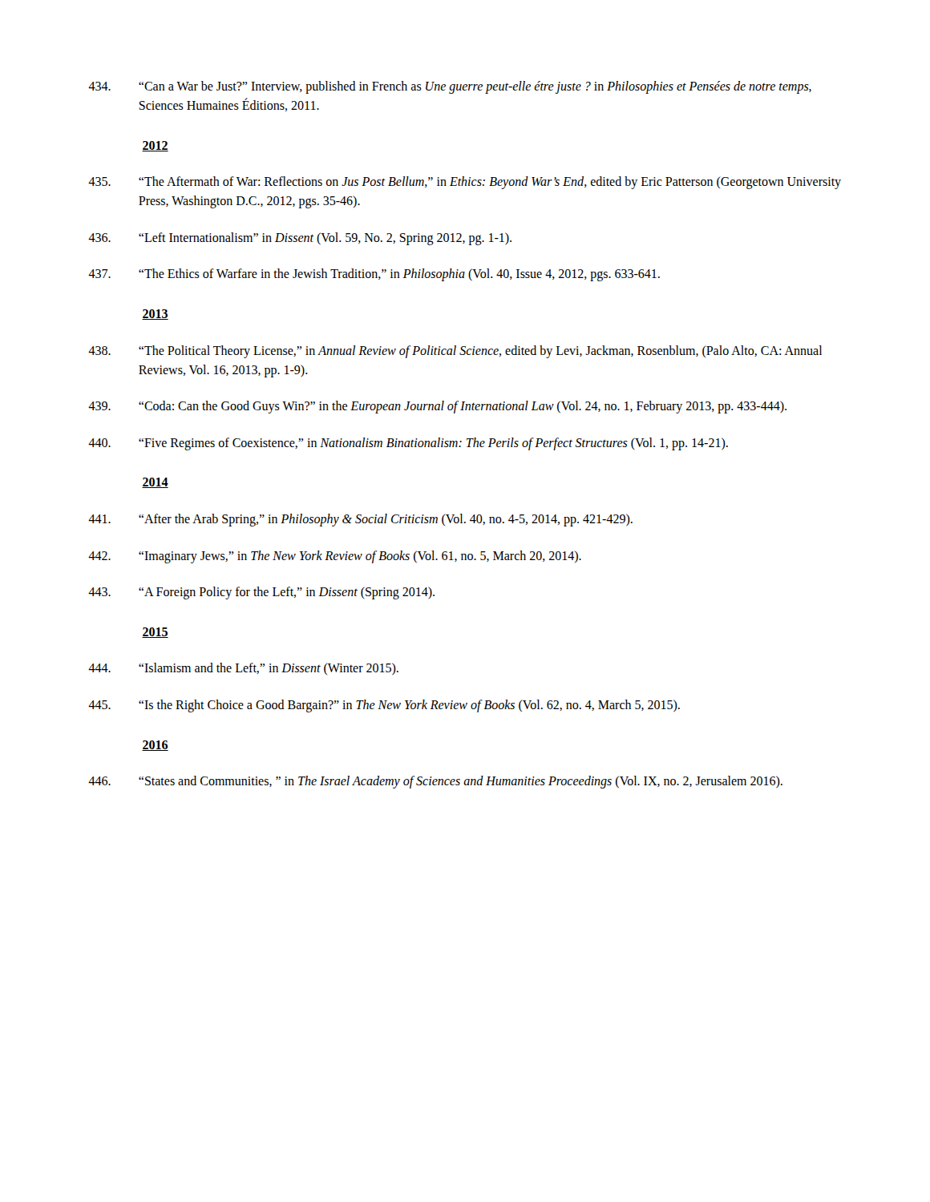434.
“Can a War be Just?” Interview, published in French as Une guerre peut-elle étre juste ? in Philosophies et Pensées de notre temps, Sciences Humaines Éditions, 2011.
2012
435.
“The Aftermath of War: Reflections on Jus Post Bellum,” in Ethics: Beyond War’s End, edited by Eric Patterson (Georgetown University Press, Washington D.C., 2012, pgs. 35-46).
436.
“Left Internationalism” in Dissent (Vol. 59, No. 2, Spring 2012, pg. 1-1).
437.
“The Ethics of Warfare in the Jewish Tradition,” in Philosophia (Vol. 40, Issue 4, 2012, pgs. 633-641.
2013
438.
“The Political Theory License,” in Annual Review of Political Science, edited by Levi, Jackman, Rosenblum, (Palo Alto, CA: Annual Reviews, Vol. 16, 2013, pp. 1-9).
439.
“Coda: Can the Good Guys Win?” in the European Journal of International Law (Vol. 24, no. 1, February 2013, pp. 433-444).
440.
“Five Regimes of Coexistence,” in Nationalism Binationalism: The Perils of Perfect Structures (Vol. 1, pp. 14-21).
2014
441.
“After the Arab Spring,” in Philosophy & Social Criticism (Vol. 40, no. 4-5, 2014, pp. 421-429).
442.
“Imaginary Jews,” in The New York Review of Books (Vol. 61, no. 5, March 20, 2014).
443.
“A Foreign Policy for the Left,” in Dissent (Spring 2014).
2015
444.
“Islamism and the Left,” in Dissent (Winter 2015).
445.
“Is the Right Choice a Good Bargain?” in The New York Review of Books (Vol. 62, no. 4, March 5, 2015).
2016
446.
“States and Communities, ” in The Israel Academy of Sciences and Humanities Proceedings (Vol. IX, no. 2, Jerusalem 2016).